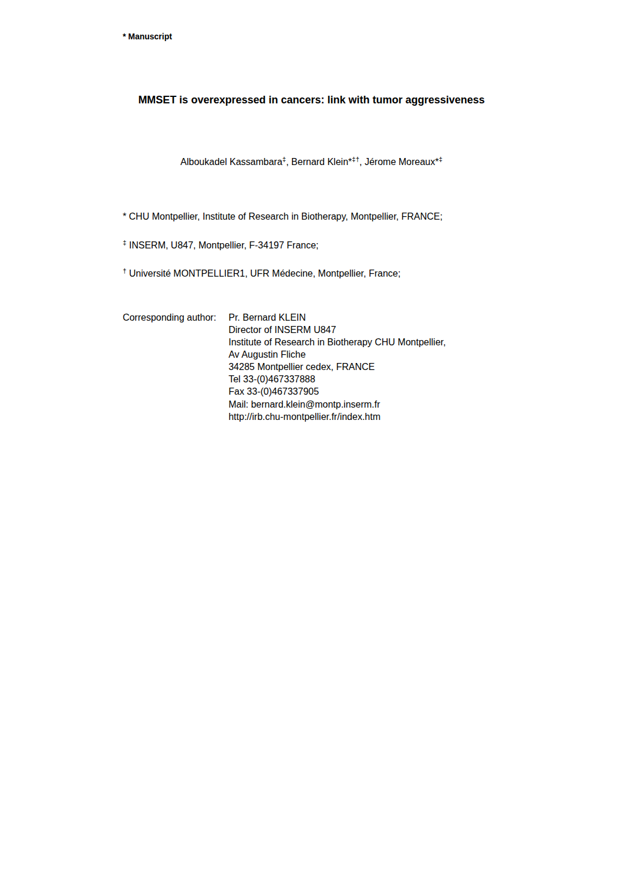* Manuscript
MMSET is overexpressed in cancers: link with tumor aggressiveness
Alboukadel Kassambara‡, Bernard Klein*‡†, Jérome Moreaux*‡
* CHU Montpellier, Institute of Research in Biotherapy, Montpellier, FRANCE;
‡ INSERM, U847, Montpellier, F-34197 France;
† Université MONTPELLIER1, UFR Médecine, Montpellier, France;
Corresponding author:
Pr. Bernard KLEIN
Director of INSERM U847
Institute of Research in Biotherapy CHU Montpellier,
Av Augustin Fliche
34285 Montpellier cedex, FRANCE
Tel 33-(0)467337888
Fax 33-(0)467337905
Mail: bernard.klein@montp.inserm.fr
http://irb.chu-montpellier.fr/index.htm